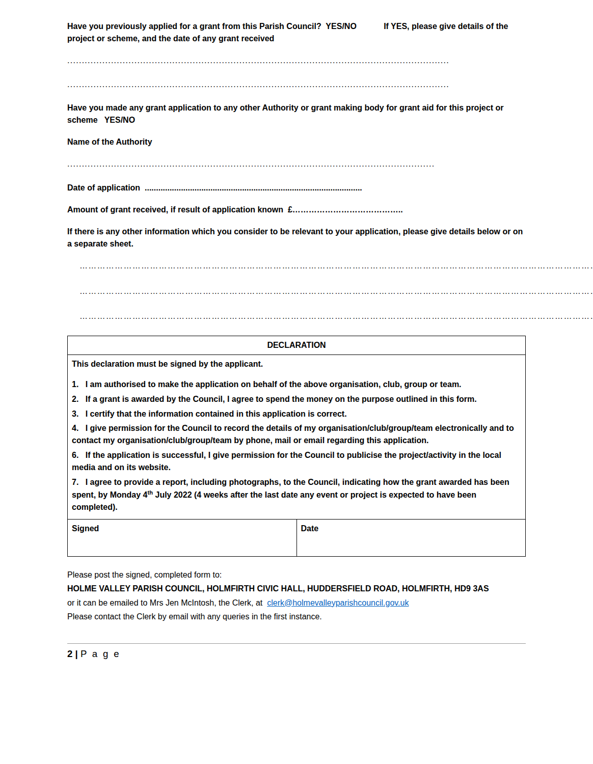Have you previously applied for a grant from this Parish Council? YES/NO If YES, please give details of the project or scheme, and the date of any grant received
...................................................................................................................................
...................................................................................................................................
Have you made any grant application to any other Authority or grant making body for grant aid for this project or scheme YES/NO
Name of the Authority
..............................................................................................................................
Date of application ................................................................................................
Amount of grant received, if result of application known £…………………………………..
If there is any other information which you consider to be relevant to your application, please give details below or on a separate sheet.
…………………………………………………………………………………………………………………………………………………………….
…………………………………………………………………………………………………………………………………………………………….
…………………………………………………………………………………………………………………………………………………………….
| DECLARATION |
| --- |
| This declaration must be signed by the applicant. 1. I am authorised to make the application on behalf of the above organisation, club, group or team. 2. If a grant is awarded by the Council, I agree to spend the money on the purpose outlined in this form. 3. I certify that the information contained in this application is correct. 4. I give permission for the Council to record the details of my organisation/club/group/team electronically and to contact my organisation/club/group/team by phone, mail or email regarding this application. 6. If the application is successful, I give permission for the Council to publicise the project/activity in the local media and on its website. 7. I agree to provide a report, including photographs, to the Council, indicating how the grant awarded has been spent, by Monday 4 th July 2022 (4 weeks after the last date any event or project is expected to have been completed). |
| Signed | Date |
Please post the signed, completed form to:
HOLME VALLEY PARISH COUNCIL, HOLMFIRTH CIVIC HALL, HUDDERSFIELD ROAD, HOLMFIRTH, HD9 3AS
or it can be emailed to Mrs Jen McIntosh, the Clerk, at clerk@holmevalleyparishcouncil.gov.uk
Please contact the Clerk by email with any queries in the first instance.
2 | P a g e